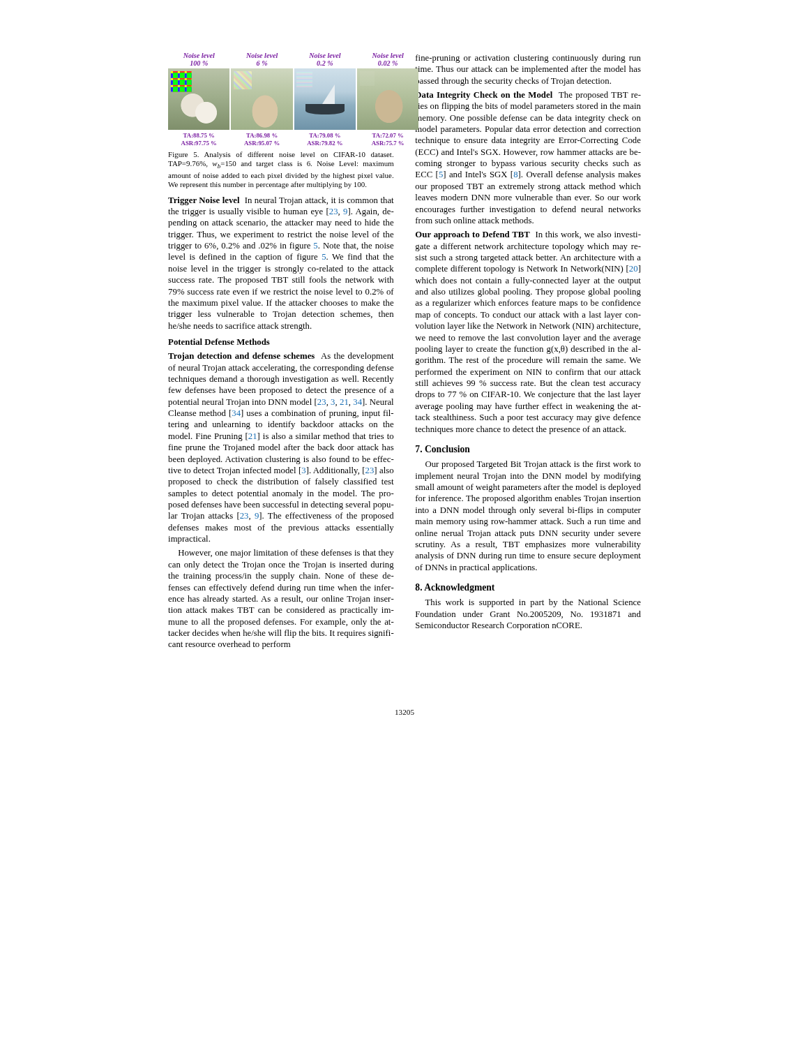Noise level
100 %
TA:88.75 %
ASR:97.75 %
Noise level
6 %
TA:86.98 %
ASR:95.07 %
Noise level
0.2 %
TA:79.08 %
ASR:79.82 %
Noise level
0.02 %
TA:72.07 %
ASR:75.7 %
Figure 5. Analysis of different noise level on CIFAR-10 dataset. TAP=9.76%, wb=150 and target class is 6. Noise Level: maximum amount of noise added to each pixel divided by the highest pixel value. We represent this number in percentage after multiplying by 100.
Trigger Noise level In neural Trojan attack, it is common that the trigger is usually visible to human eye [23, 9]. Again, depending on attack scenario, the attacker may need to hide the trigger. Thus, we experiment to restrict the noise level of the trigger to 6%, 0.2% and .02% in figure 5. Note that, the noise level is defined in the caption of figure 5. We find that the noise level in the trigger is strongly co-related to the attack success rate. The proposed TBT still fools the network with 79% success rate even if we restrict the noise level to 0.2% of the maximum pixel value. If the attacker chooses to make the trigger less vulnerable to Trojan detection schemes, then he/she needs to sacrifice attack strength.
Potential Defense Methods
Trojan detection and defense schemes As the development of neural Trojan attack accelerating, the corresponding defense techniques demand a thorough investigation as well. Recently few defenses have been proposed to detect the presence of a potential neural Trojan into DNN model [23, 3, 21, 34]. Neural Cleanse method [34] uses a combination of pruning, input filtering and unlearning to identify backdoor attacks on the model. Fine Pruning [21] is also a similar method that tries to fine prune the Trojaned model after the back door attack has been deployed. Activation clustering is also found to be effective to detect Trojan infected model [3]. Additionally, [23] also proposed to check the distribution of falsely classified test samples to detect potential anomaly in the model. The proposed defenses have been successful in detecting several popular Trojan attacks [23, 9]. The effectiveness of the proposed defenses makes most of the previous attacks essentially impractical.
However, one major limitation of these defenses is that they can only detect the Trojan once the Trojan is inserted during the training process/in the supply chain. None of these defenses can effectively defend during run time when the inference has already started. As a result, our online Trojan insertion attack makes TBT can be considered as practically immune to all the proposed defenses. For example, only the attacker decides when he/she will flip the bits. It requires significant resource overhead to perform
fine-pruning or activation clustering continuously during run time. Thus our attack can be implemented after the model has passed through the security checks of Trojan detection.
Data Integrity Check on the Model The proposed TBT relies on flipping the bits of model parameters stored in the main memory. One possible defense can be data integrity check on model parameters. Popular data error detection and correction technique to ensure data integrity are Error-Correcting Code (ECC) and Intel's SGX. However, row hammer attacks are becoming stronger to bypass various security checks such as ECC [5] and Intel's SGX [8]. Overall defense analysis makes our proposed TBT an extremely strong attack method which leaves modern DNN more vulnerable than ever. So our work encourages further investigation to defend neural networks from such online attack methods.
Our approach to Defend TBT In this work, we also investigate a different network architecture topology which may resist such a strong targeted attack better. An architecture with a complete different topology is Network In Network(NIN) [20] which does not contain a fully-connected layer at the output and also utilizes global pooling. They propose global pooling as a regularizer which enforces feature maps to be confidence map of concepts. To conduct our attack with a last layer convolution layer like the Network in Network (NIN) architecture, we need to remove the last convolution layer and the average pooling layer to create the function g(x,θ) described in the algorithm. The rest of the procedure will remain the same. We performed the experiment on NIN to confirm that our attack still achieves 99 % success rate. But the clean test accuracy drops to 77 % on CIFAR-10. We conjecture that the last layer average pooling may have further effect in weakening the attack stealthiness. Such a poor test accuracy may give defence techniques more chance to detect the presence of an attack.
7. Conclusion
Our proposed Targeted Bit Trojan attack is the first work to implement neural Trojan into the DNN model by modifying small amount of weight parameters after the model is deployed for inference. The proposed algorithm enables Trojan insertion into a DNN model through only several bi-flips in computer main memory using row-hammer attack. Such a run time and online nerual Trojan attack puts DNN security under severe scrutiny. As a result, TBT emphasizes more vulnerability analysis of DNN during run time to ensure secure deployment of DNNs in practical applications.
8. Acknowledgment
This work is supported in part by the National Science Foundation under Grant No.2005209, No. 1931871 and Semiconductor Research Corporation nCORE.
13205